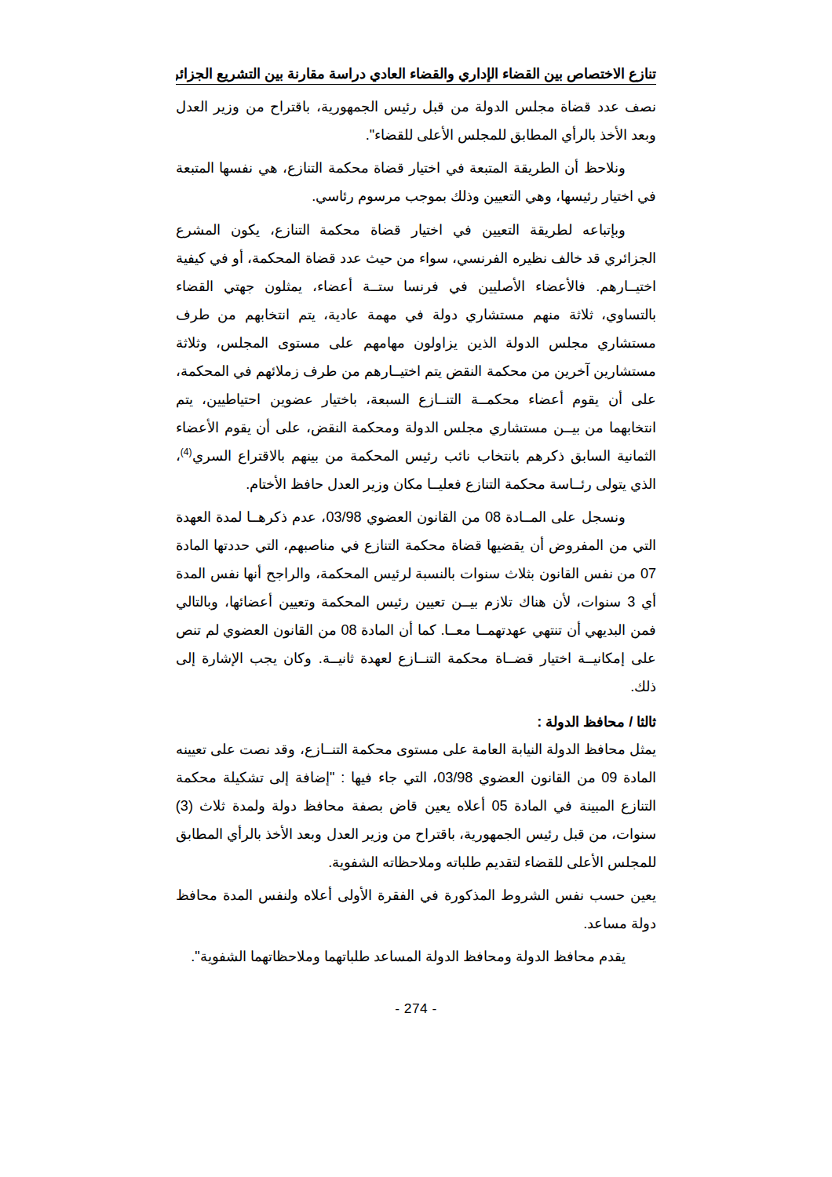تنازع الاختصاص بين القضاء الإداري والقضاء العادي دراسة مقارنة بين التشريع الجزائري والتشريع التونسي ـــــ
نصف عدد قضاة مجلس الدولة من قبل رئيس الجمهورية، باقتراح من وزير العدل وبعد الأخذ بالرأي المطابق للمجلس الأعلى للقضاء".
ونلاحظ أن الطريقة المتبعة في اختيار قضاة محكمة التنازع، هي نفسها المتبعة في اختيار رئيسها، وهي التعيين وذلك بموجب مرسوم رئاسي.
وبإتباعه لطريقة التعيين في اختيار قضاة محكمة التنازع، يكون المشرع الجزائري قد خالف نظيره الفرنسي، سواء من حيث عدد قضاة المحكمة، أو في كيفية اختيــارهم. فالأعضاء الأصليين في فرنسا ستــة أعضاء، يمثلون جهتي القضاء بالتساوي، ثلاثة منهم مستشاري دولة في مهمة عادية، يتم انتخابهم من طرف مستشاري مجلس الدولة الذين يزاولون مهامهم على مستوى المجلس، وثلاثة مستشارين آخرين من محكمة النقض يتم اختيــارهم من طرف زملائهم في المحكمة، على أن يقوم أعضاء محكمــة التنــازع السبعة، باختيار عضوين احتياطيين، يتم انتخابهما من بيــن مستشاري مجلس الدولة ومحكمة النقض، على أن يقوم الأعضاء الثمانية السابق ذكرهم بانتخاب نائب رئيس المحكمة من بينهم بالاقتراع السري(4)، الذي يتولى رئــاسة محكمة التنازع فعليــا مكان وزير العدل حافظ الأختام.
ونسجل على المــادة 08 من القانون العضوي 03/98، عدم ذكرهــا لمدة العهدة التي من المفروض أن يقضيها قضاة محكمة التنازع في مناصبهم، التي حددتها المادة 07 من نفس القانون بثلاث سنوات بالنسبة لرئيس المحكمة، والراجح أنها نفس المدة أي 3 سنوات، لأن هناك تلازم بيــن تعيين رئيس المحكمة وتعيين أعضائها، وبالتالي فمن البديهي أن تنتهي عهدتهمــا معــا. كما أن المادة 08 من القانون العضوي لم تنص على إمكانيــة اختيار قضــاة محكمة التنــازع لعهدة ثانيــة. وكان يجب الإشارة إلى ذلك.
ثالثا / محافظ الدولة :
يمثل محافظ الدولة النيابة العامة على مستوى محكمة التنــازع، وقد نصت على تعيينه المادة 09 من القانون العضوي 03/98، التي جاء فيها : "إضافة إلى تشكيلة محكمة التنازع المبينة في المادة 05 أعلاه يعين قاض بصفة محافظ دولة ولمدة ثلاث (3) سنوات، من قبل رئيس الجمهورية، باقتراح من وزير العدل وبعد الأخذ بالرأي المطابق للمجلس الأعلى للقضاء لتقديم طلباته وملاحظاته الشفوية.
يعين حسب نفس الشروط المذكورة في الفقرة الأولى أعلاه ولنفس المدة محافظ دولة مساعد.
يقدم محافظ الدولة ومحافظ الدولة المساعد طلباتهما وملاحظاتهما الشفوية".
- 274 -